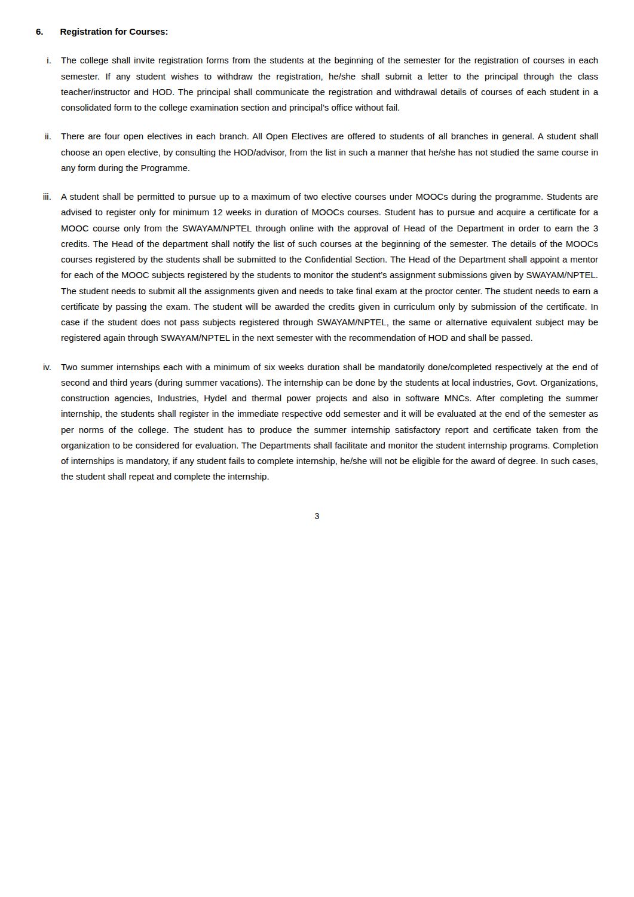6. Registration for Courses:
The college shall invite registration forms from the students at the beginning of the semester for the registration of courses in each semester. If any student wishes to withdraw the registration, he/she shall submit a letter to the principal through the class teacher/instructor and HOD. The principal shall communicate the registration and withdrawal details of courses of each student in a consolidated form to the college examination section and principal’s office without fail.
There are four open electives in each branch. All Open Electives are offered to students of all branches in general. A student shall choose an open elective, by consulting the HOD/advisor, from the list in such a manner that he/she has not studied the same course in any form during the Programme.
A student shall be permitted to pursue up to a maximum of two elective courses under MOOCs during the programme. Students are advised to register only for minimum 12 weeks in duration of MOOCs courses. Student has to pursue and acquire a certificate for a MOOC course only from the SWAYAM/NPTEL through online with the approval of Head of the Department in order to earn the 3 credits. The Head of the department shall notify the list of such courses at the beginning of the semester. The details of the MOOCs courses registered by the students shall be submitted to the Confidential Section. The Head of the Department shall appoint a mentor for each of the MOOC subjects registered by the students to monitor the student’s assignment submissions given by SWAYAM/NPTEL. The student needs to submit all the assignments given and needs to take final exam at the proctor center. The student needs to earn a certificate by passing the exam. The student will be awarded the credits given in curriculum only by submission of the certificate. In case if the student does not pass subjects registered through SWAYAM/NPTEL, the same or alternative equivalent subject may be registered again through SWAYAM/NPTEL in the next semester with the recommendation of HOD and shall be passed.
Two summer internships each with a minimum of six weeks duration shall be mandatorily done/completed respectively at the end of second and third years (during summer vacations). The internship can be done by the students at local industries, Govt. Organizations, construction agencies, Industries, Hydel and thermal power projects and also in software MNCs. After completing the summer internship, the students shall register in the immediate respective odd semester and it will be evaluated at the end of the semester as per norms of the college. The student has to produce the summer internship satisfactory report and certificate taken from the organization to be considered for evaluation. The Departments shall facilitate and monitor the student internship programs. Completion of internships is mandatory, if any student fails to complete internship, he/she will not be eligible for the award of degree. In such cases, the student shall repeat and complete the internship.
3